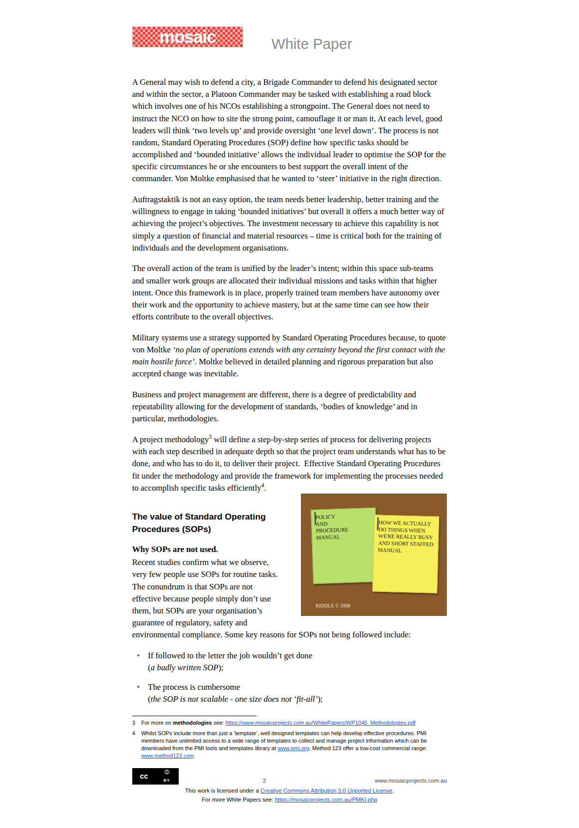mosaic
White Paper
A General may wish to defend a city, a Brigade Commander to defend his designated sector and within the sector, a Platoon Commander may be tasked with establishing a road block which involves one of his NCOs establishing a strongpoint. The General does not need to instruct the NCO on how to site the strong point, camouflage it or man it. At each level, good leaders will think ‘two levels up’ and provide oversight ‘one level down’. The process is not random, Standard Operating Procedures (SOP) define how specific tasks should be accomplished and ‘bounded initiative’ allows the individual leader to optimise the SOP for the specific circumstances he or she encounters to best support the overall intent of the commander. Von Moltke emphasised that he wanted to ‘steer’ initiative in the right direction.
Auftragstaktik is not an easy option, the team needs better leadership, better training and the willingness to engage in taking ‘bounded initiatives’ but overall it offers a much better way of achieving the project’s objectives. The investment necessary to achieve this capability is not simply a question of financial and material resources – time is critical both for the training of individuals and the development organisations.
The overall action of the team is unified by the leader’s intent; within this space sub-teams and smaller work groups are allocated their individual missions and tasks within that higher intent. Once this framework is in place, properly trained team members have autonomy over their work and the opportunity to achieve mastery, but at the same time can see how their efforts contribute to the overall objectives.
Military systems use a strategy supported by Standard Operating Procedures because, to quote von Moltke ‘no plan of operations extends with any certainty beyond the first contact with the main hostile force’. Moltke believed in detailed planning and rigorous preparation but also accepted change was inevitable.
Business and project management are different, there is a degree of predictability and repeatability allowing for the development of standards, ‘bodies of knowledge’ and in particular, methodologies.
A project methodology3 will define a step-by-step series of process for delivering projects with each step described in adequate depth so that the project team understands what has to be done, and who has to do it, to deliver their project. Effective Standard Operating Procedures fit under the methodology and provide the framework for implementing the processes needed to accomplish specific tasks efficiently4.
POLICY
AND
PROCEDURE
MANUAL
HOW WE ACTUALLY DO THINGS WHEN WE'RE REALLY BUSY AND SHORT STAFFED MANUAL
RIDDLE © 2008
The value of Standard Operating Procedures (SOPs)
Why SOPs are not used.
Recent studies confirm what we observe, very few people use SOPs for routine tasks. The conundrum is that SOPs are not effective because people simply don’t use them, but SOPs are your organisation’s guarantee of regulatory, safety and environmental compliance. Some key reasons for SOPs not being followed include:
If followed to the letter the job wouldn’t get done
(a badly written SOP);
The process is cumbersome
(the SOP is not scalable - one size does not ‘fit-all’);
3
For more on methodologies see: https://www.mosaicprojects.com.au/WhitePapers/WP1045_Methodologies.pdf
4
Whilst SOPs include more than just a ‘template’, well designed templates can help develop effective procedures. PMI members have unlimited access to a wide range of templates to collect and manage project information which can be downloaded from the PMI tools and templates library at www.pmi.org. Method 123 offer a low-cost commercial range: www.method123.com
cc
ⓘ
BY
2
www.mosaicprojects.com.au
This work is licensed under a Creative Commons Attribution 3.0 Unported License.
For more White Papers see: https://mosaicprojects.com.au/PMKI.php